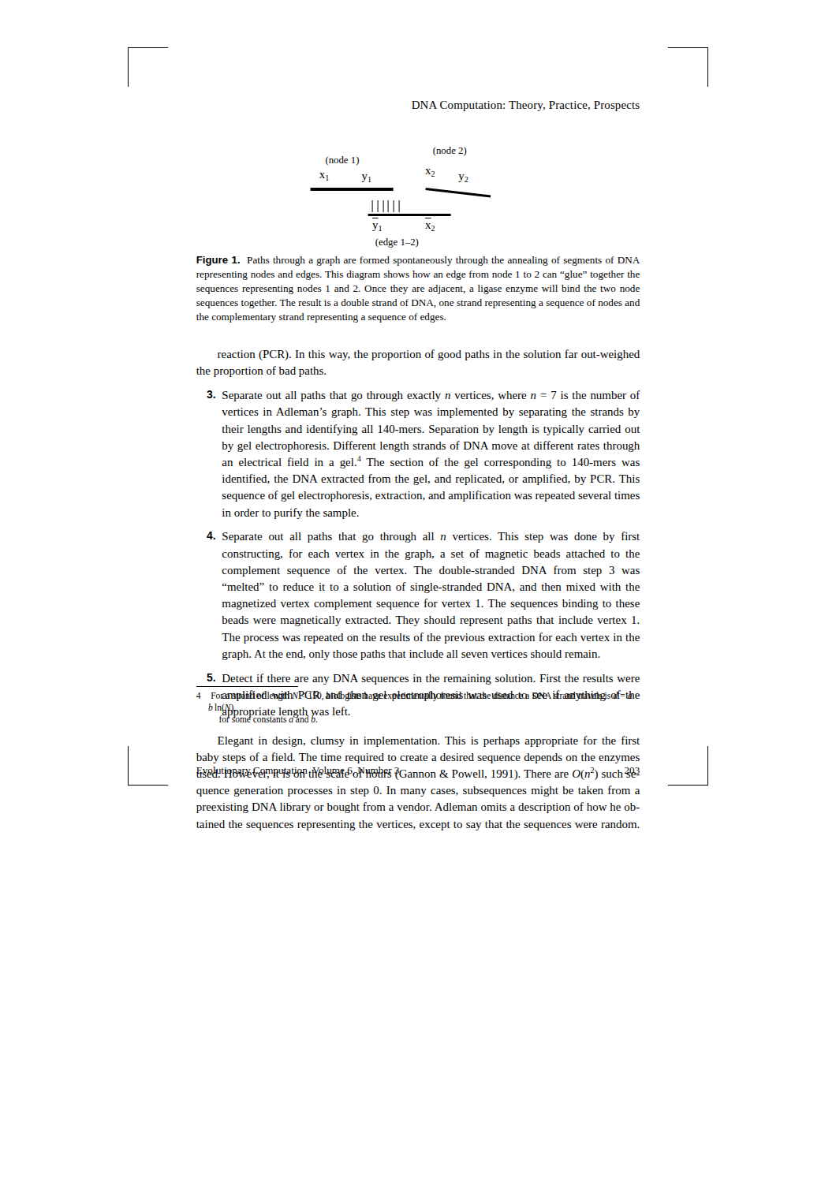DNA Computation: Theory, Practice, Prospects
(node 1)
(node 2)
x1
y1
x2
y2
y1
x2
(edge 1–2)
Figure 1. Paths through a graph are formed spontaneously through the annealing of segments of DNA representing nodes and edges. This diagram shows how an edge from node 1 to 2 can “glue” together the sequences representing nodes 1 and 2. Once they are adjacent, a ligase enzyme will bind the two node sequences together. The result is a double strand of DNA, one strand representing a sequence of nodes and the complementary strand representing a sequence of edges.
reaction (PCR). In this way, the proportion of good paths in the solution far out-weighed the proportion of bad paths.
3. Separate out all paths that go through exactly n vertices, where n = 7 is the number of vertices in Adleman’s graph. This step was implemented by separating the strands by their lengths and identifying all 140-mers. Separation by length is typically carried out by gel electrophoresis. Different length strands of DNA move at different rates through an electrical field in a gel.4 The section of the gel corresponding to 140-mers was identified, the DNA extracted from the gel, and replicated, or amplified, by PCR. This sequence of gel electrophoresis, extraction, and amplification was repeated several times in order to purify the sample.
4. Separate out all paths that go through all n vertices. This step was done by first constructing, for each vertex in the graph, a set of magnetic beads attached to the complement sequence of the vertex. The double-stranded DNA from step 3 was “melted” to reduce it to a solution of single-stranded DNA, and then mixed with the magnetized vertex complement sequence for vertex 1. The sequences binding to these beads were magnetically extracted. They should represent paths that include vertex 1. The process was repeated on the results of the previous extraction for each vertex in the graph. At the end, only those paths that include all seven vertices should remain.
5. Detect if there are any DNA sequences in the remaining solution. First the results were amplified with PCR and then gel electrophoresis was used to see if anything of the appropriate length was left.
Elegant in design, clumsy in implementation. This is perhaps appropriate for the first baby steps of a field. The time required to create a desired sequence depends on the enzymes used. However, it is on the scale of hours (Gannon & Powell, 1991). There are O(n2) such sequence generation processes in step 0. In many cases, subsequences might be taken from a preexisting DNA library or bought from a vendor. Adleman omits a description of how he obtained the sequences representing the vertices, except to say that the sequences were random. The process of annealing (step 1) requires about 30 seconds (Vahey, Wong, & Michael, 1995, p. 20). Each PCR process (step 3, multiple times, and step 5) takes approximately 2 hours (Vahey et al., 1995, p. 20). The time required for gel electrophoresis
4 For a strand of length N < 150, biologists have experimentally found that the distance a DNA strand travels is d = a − b ln(N),
for some constants a and b.
Evolutionary Computation Volume 6, Number 3 203